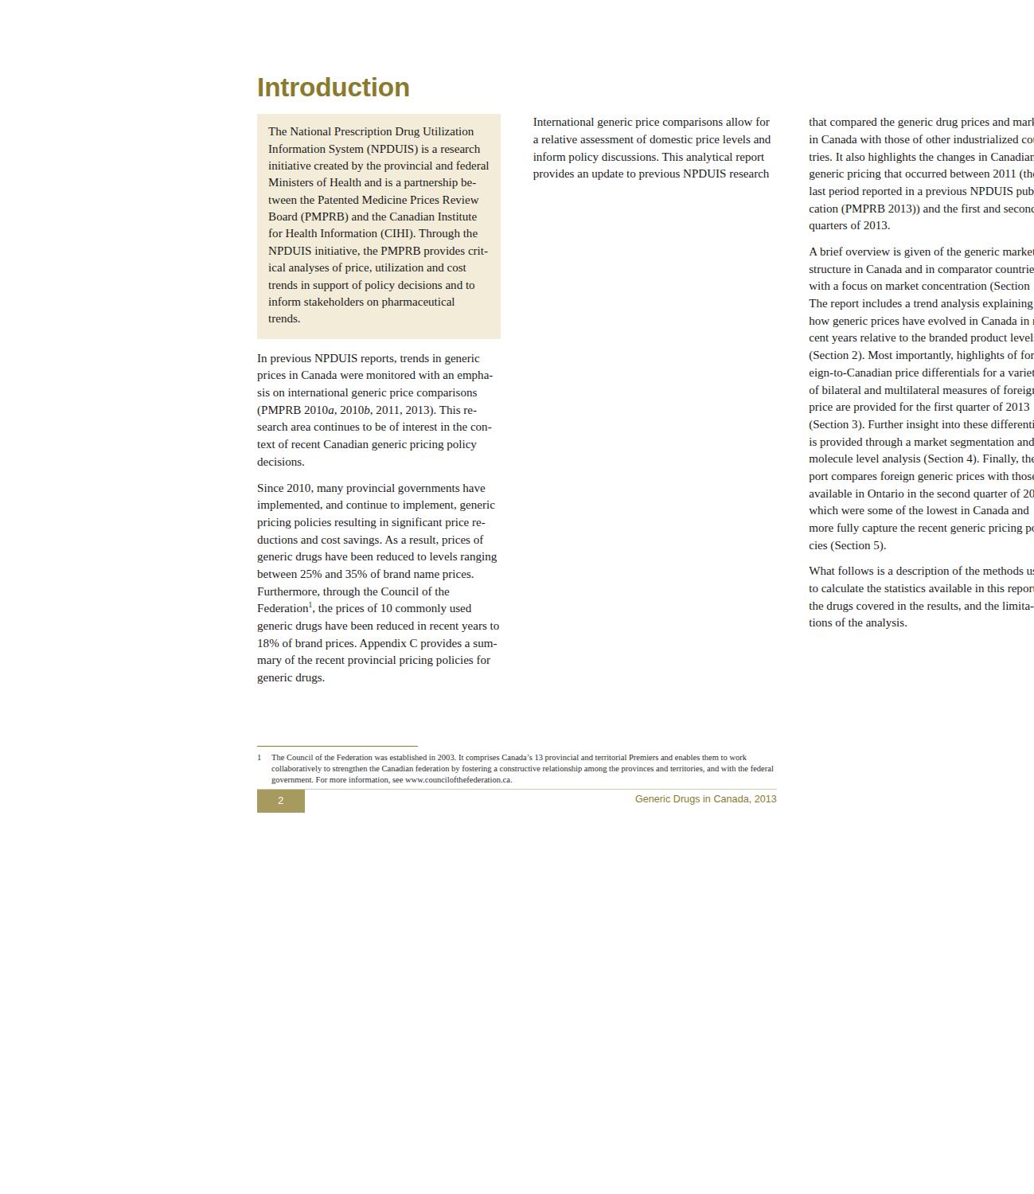Introduction
The National Prescription Drug Utilization Information System (NPDUIS) is a research initiative created by the provincial and federal Ministers of Health and is a partnership between the Patented Medicine Prices Review Board (PMPRB) and the Canadian Institute for Health Information (CIHI). Through the NPDUIS initiative, the PMPRB provides critical analyses of price, utilization and cost trends in support of policy decisions and to inform stakeholders on pharmaceutical trends.
In previous NPDUIS reports, trends in generic prices in Canada were monitored with an emphasis on international generic price comparisons (PMPRB 2010a, 2010b, 2011, 2013). This research area continues to be of interest in the context of recent Canadian generic pricing policy decisions.
Since 2010, many provincial governments have implemented, and continue to implement, generic pricing policies resulting in significant price reductions and cost savings. As a result, prices of generic drugs have been reduced to levels ranging between 25% and 35% of brand name prices. Furthermore, through the Council of the Federation1, the prices of 10 commonly used generic drugs have been reduced in recent years to 18% of brand prices. Appendix C provides a summary of the recent provincial pricing policies for generic drugs.
International generic price comparisons allow for a relative assessment of domestic price levels and inform policy discussions. This analytical report provides an update to previous NPDUIS research
that compared the generic drug prices and markets in Canada with those of other industrialized countries. It also highlights the changes in Canadian generic pricing that occurred between 2011 (the last period reported in a previous NPDUIS publication (PMPRB 2013)) and the first and second quarters of 2013.
A brief overview is given of the generic market structure in Canada and in comparator countries with a focus on market concentration (Section 1). The report includes a trend analysis explaining how generic prices have evolved in Canada in recent years relative to the branded product levels (Section 2). Most importantly, highlights of foreign-to-Canadian price differentials for a variety of bilateral and multilateral measures of foreign price are provided for the first quarter of 2013 (Section 3). Further insight into these differentials is provided through a market segmentation and molecule level analysis (Section 4). Finally, the report compares foreign generic prices with those available in Ontario in the second quarter of 2013, which were some of the lowest in Canada and more fully capture the recent generic pricing policies (Section 5).
What follows is a description of the methods used to calculate the statistics available in this report, the drugs covered in the results, and the limitations of the analysis.
1
The Council of the Federation was established in 2003. It comprises Canada’s 13 provincial and territorial Premiers and enables them to work collaboratively to strengthen the Canadian federation by fostering a constructive relationship among the provinces and territories, and with the federal government. For more information, see www.councilofthefederation.ca.
2
Generic Drugs in Canada, 2013